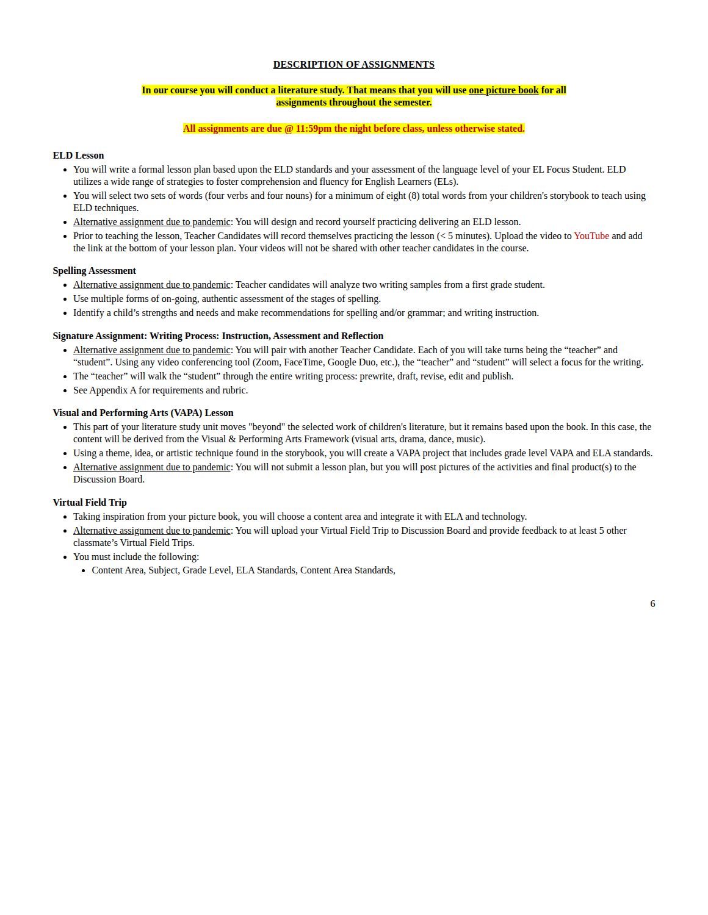DESCRIPTION OF ASSIGNMENTS
In our course you will conduct a literature study. That means that you will use one picture book for all assignments throughout the semester.
All assignments are due @ 11:59pm the night before class, unless otherwise stated.
ELD Lesson
You will write a formal lesson plan based upon the ELD standards and your assessment of the language level of your EL Focus Student. ELD utilizes a wide range of strategies to foster comprehension and fluency for English Learners (ELs).
You will select two sets of words (four verbs and four nouns) for a minimum of eight (8) total words from your children's storybook to teach using ELD techniques.
Alternative assignment due to pandemic: You will design and record yourself practicing delivering an ELD lesson.
Prior to teaching the lesson, Teacher Candidates will record themselves practicing the lesson (< 5 minutes). Upload the video to YouTube and add the link at the bottom of your lesson plan. Your videos will not be shared with other teacher candidates in the course.
Spelling Assessment
Alternative assignment due to pandemic: Teacher candidates will analyze two writing samples from a first grade student.
Use multiple forms of on-going, authentic assessment of the stages of spelling.
Identify a child’s strengths and needs and make recommendations for spelling and/or grammar; and writing instruction.
Signature Assignment: Writing Process: Instruction, Assessment and Reflection
Alternative assignment due to pandemic: You will pair with another Teacher Candidate. Each of you will take turns being the “teacher” and “student”. Using any video conferencing tool (Zoom, FaceTime, Google Duo, etc.), the “teacher” and “student” will select a focus for the writing.
The “teacher” will walk the “student” through the entire writing process: prewrite, draft, revise, edit and publish.
See Appendix A for requirements and rubric.
Visual and Performing Arts (VAPA) Lesson
This part of your literature study unit moves "beyond" the selected work of children's literature, but it remains based upon the book. In this case, the content will be derived from the Visual & Performing Arts Framework (visual arts, drama, dance, music).
Using a theme, idea, or artistic technique found in the storybook, you will create a VAPA project that includes grade level VAPA and ELA standards.
Alternative assignment due to pandemic: You will not submit a lesson plan, but you will post pictures of the activities and final product(s) to the Discussion Board.
Virtual Field Trip
Taking inspiration from your picture book, you will choose a content area and integrate it with ELA and technology.
Alternative assignment due to pandemic: You will upload your Virtual Field Trip to Discussion Board and provide feedback to at least 5 other classmate’s Virtual Field Trips.
You must include the following:
Content Area, Subject, Grade Level, ELA Standards, Content Area Standards,
6